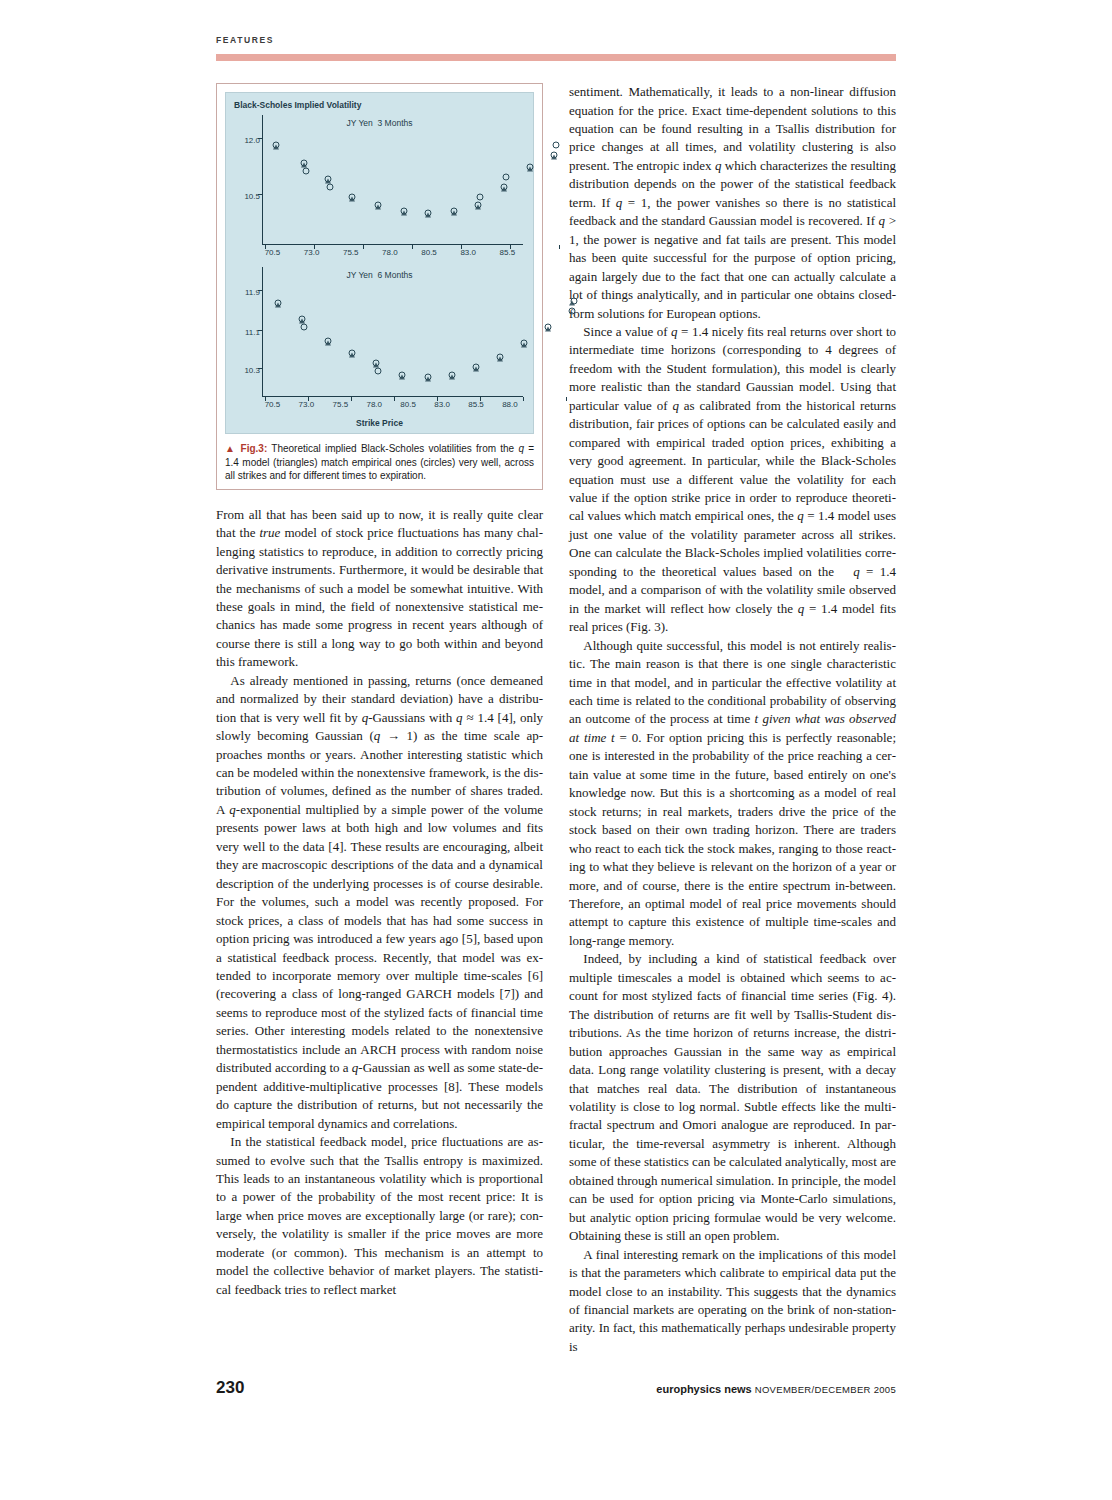features
Black-Scholes Implied Volatility
JY Yen 3 Months
12.0 10.5
70.5 73.0 75.5 78.0 80.5 83.0 85.5
JY Yen 6 Months
11.9 11.1 10.3
70.5 73.0 75.5 78.0 80.5 83.0 85.5 88.0
Strike Price
▲ Fig.3: Theoretical implied Black-Scholes volatilities from the q = 1.4 model (triangles) match empirical ones (circles) very well, across all strikes and for different times to expiration.
From all that has been said up to now, it is really quite clear that the true model of stock price fluctuations has many challenging statistics to reproduce, in addition to correctly pricing derivative instruments. Furthermore, it would be desirable that the mechanisms of such a model be somewhat intuitive. With these goals in mind, the field of nonextensive statistical mechanics has made some progress in recent years although of course there is still a long way to go both within and beyond this framework.
As already mentioned in passing, returns (once demeaned and normalized by their standard deviation) have a distribution that is very well fit by q-Gaussians with q ≈ 1.4 [4], only slowly becoming Gaussian (q → 1) as the time scale approaches months or years. Another interesting statistic which can be modeled within the nonextensive framework, is the distribution of volumes, defined as the number of shares traded. A q-exponential multiplied by a simple power of the volume presents power laws at both high and low volumes and fits very well to the data [4]. These results are encouraging, albeit they are macroscopic descriptions of the data and a dynamical description of the underlying processes is of course desirable. For the volumes, such a model was recently proposed. For stock prices, a class of models that has had some success in option pricing was introduced a few years ago [5], based upon a statistical feedback process. Recently, that model was extended to incorporate memory over multiple time-scales [6] (recovering a class of long-ranged GARCH models [7]) and seems to reproduce most of the stylized facts of financial time series. Other interesting models related to the nonextensive thermostatistics include an ARCH process with random noise distributed according to a q-Gaussian as well as some state-dependent additive-multiplicative processes [8]. These models do capture the distribution of returns, but not necessarily the empirical temporal dynamics and correlations.
In the statistical feedback model, price fluctuations are assumed to evolve such that the Tsallis entropy is maximized. This leads to an instantaneous volatility which is proportional to a power of the probability of the most recent price: It is large when price moves are exceptionally large (or rare); conversely, the volatility is smaller if the price moves are more moderate (or common). This mechanism is an attempt to model the collective behavior of market players. The statistical feedback tries to reflect market
sentiment. Mathematically, it leads to a non-linear diffusion equation for the price. Exact time-dependent solutions to this equation can be found resulting in a Tsallis distribution for price changes at all times, and volatility clustering is also present. The entropic index q which characterizes the resulting distribution depends on the power of the statistical feedback term. If q = 1, the power vanishes so there is no statistical feedback and the standard Gaussian model is recovered. If q > 1, the power is negative and fat tails are present. This model has been quite successful for the purpose of option pricing, again largely due to the fact that one can actually calculate a lot of things analytically, and in particular one obtains closed-form solutions for European options.
Since a value of q = 1.4 nicely fits real returns over short to intermediate time horizons (corresponding to 4 degrees of freedom with the Student formulation), this model is clearly more realistic than the standard Gaussian model. Using that particular value of q as calibrated from the historical returns distribution, fair prices of options can be calculated easily and compared with empirical traded option prices, exhibiting a very good agreement. In particular, while the Black-Scholes equation must use a different value the volatility for each value if the option strike price in order to reproduce theoretical values which match empirical ones, the q = 1.4 model uses just one value of the volatility parameter across all strikes. One can calculate the Black-Scholes implied volatilities corresponding to the theoretical values based on the q = 1.4 model, and a comparison of with the volatility smile observed in the market will reflect how closely the q = 1.4 model fits real prices (Fig. 3).
Although quite successful, this model is not entirely realistic. The main reason is that there is one single characteristic time in that model, and in particular the effective volatility at each time is related to the conditional probability of observing an outcome of the process at time t given what was observed at time t = 0. For option pricing this is perfectly reasonable; one is interested in the probability of the price reaching a certain value at some time in the future, based entirely on one's knowledge now. But this is a shortcoming as a model of real stock returns; in real markets, traders drive the price of the stock based on their own trading horizon. There are traders who react to each tick the stock makes, ranging to those reacting to what they believe is relevant on the horizon of a year or more, and of course, there is the entire spectrum in-between. Therefore, an optimal model of real price movements should attempt to capture this existence of multiple time-scales and long-range memory.
Indeed, by including a kind of statistical feedback over multiple timescales a model is obtained which seems to account for most stylized facts of financial time series (Fig. 4). The distribution of returns are fit well by Tsallis-Student distributions. As the time horizon of returns increase, the distribution approaches Gaussian in the same way as empirical data. Long range volatility clustering is present, with a decay that matches real data. The distribution of instantaneous volatility is close to log normal. Subtle effects like the multifractal spectrum and Omori analogue are reproduced. In particular, the time-reversal asymmetry is inherent. Although some of these statistics can be calculated analytically, most are obtained through numerical simulation. In principle, the model can be used for option pricing via Monte-Carlo simulations, but analytic option pricing formulae would be very welcome. Obtaining these is still an open problem.
A final interesting remark on the implications of this model is that the parameters which calibrate to empirical data put the model close to an instability. This suggests that the dynamics of financial markets are operating on the brink of non-stationarity. In fact, this mathematically perhaps undesirable property is
230
europhysics news NOVEMBER/DECEMBER 2005